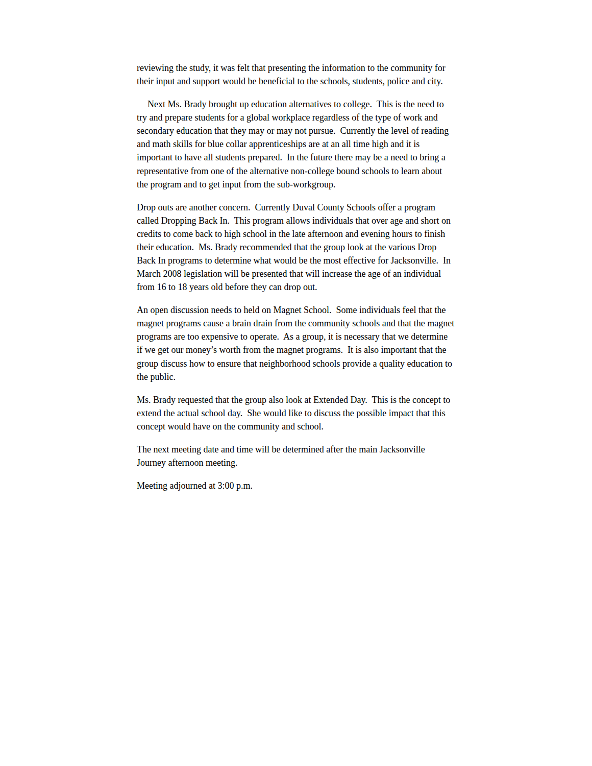reviewing the study, it was felt that presenting the information to the community for their input and support would be beneficial to the schools, students, police and city.
Next Ms. Brady brought up education alternatives to college. This is the need to try and prepare students for a global workplace regardless of the type of work and secondary education that they may or may not pursue. Currently the level of reading and math skills for blue collar apprenticeships are at an all time high and it is important to have all students prepared. In the future there may be a need to bring a representative from one of the alternative non-college bound schools to learn about the program and to get input from the sub-workgroup.
Drop outs are another concern. Currently Duval County Schools offer a program called Dropping Back In. This program allows individuals that over age and short on credits to come back to high school in the late afternoon and evening hours to finish their education. Ms. Brady recommended that the group look at the various Drop Back In programs to determine what would be the most effective for Jacksonville. In March 2008 legislation will be presented that will increase the age of an individual from 16 to 18 years old before they can drop out.
An open discussion needs to held on Magnet School. Some individuals feel that the magnet programs cause a brain drain from the community schools and that the magnet programs are too expensive to operate. As a group, it is necessary that we determine if we get our money’s worth from the magnet programs. It is also important that the group discuss how to ensure that neighborhood schools provide a quality education to the public.
Ms. Brady requested that the group also look at Extended Day. This is the concept to extend the actual school day. She would like to discuss the possible impact that this concept would have on the community and school.
The next meeting date and time will be determined after the main Jacksonville Journey afternoon meeting.
Meeting adjourned at 3:00 p.m.